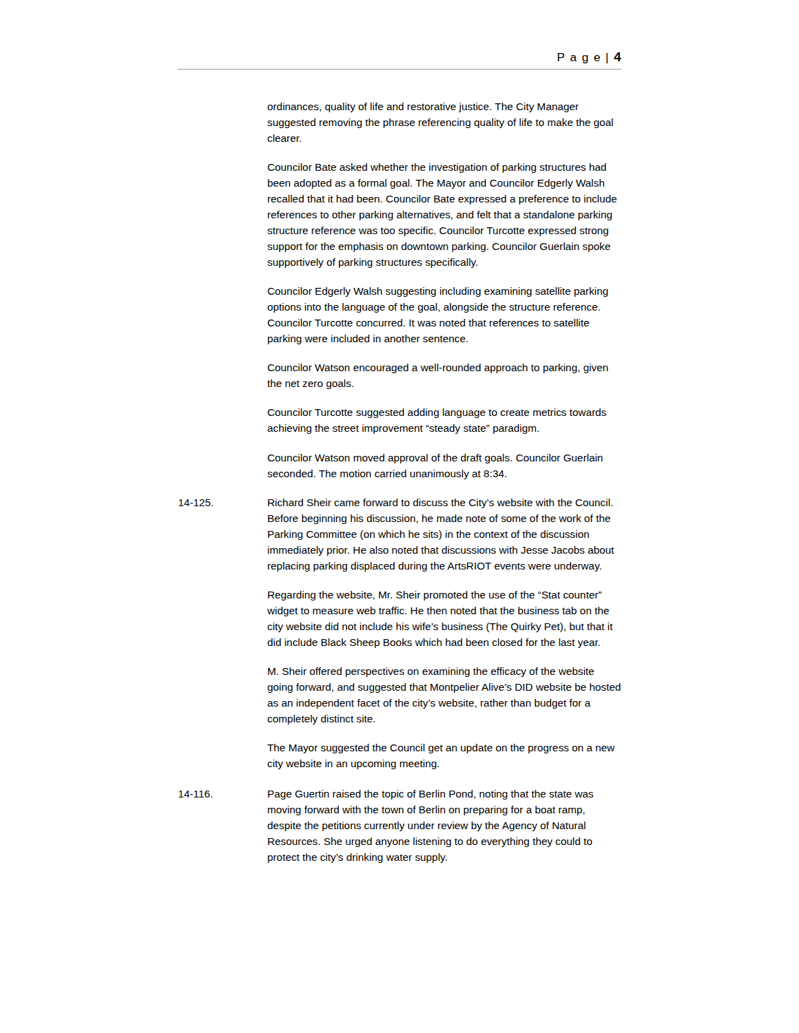P a g e | 4
ordinances, quality of life and restorative justice. The City Manager suggested removing the phrase referencing quality of life to make the goal clearer.
Councilor Bate asked whether the investigation of parking structures had been adopted as a formal goal. The Mayor and Councilor Edgerly Walsh recalled that it had been. Councilor Bate expressed a preference to include references to other parking alternatives, and felt that a standalone parking structure reference was too specific. Councilor Turcotte expressed strong support for the emphasis on downtown parking. Councilor Guerlain spoke supportively of parking structures specifically.
Councilor Edgerly Walsh suggesting including examining satellite parking options into the language of the goal, alongside the structure reference. Councilor Turcotte concurred. It was noted that references to satellite parking were included in another sentence.
Councilor Watson encouraged a well-rounded approach to parking, given the net zero goals.
Councilor Turcotte suggested adding language to create metrics towards achieving the street improvement “steady state” paradigm.
Councilor Watson moved approval of the draft goals. Councilor Guerlain seconded. The motion carried unanimously at 8:34.
14-125.
Richard Sheir came forward to discuss the City’s website with the Council. Before beginning his discussion, he made note of some of the work of the Parking Committee (on which he sits) in the context of the discussion immediately prior. He also noted that discussions with Jesse Jacobs about replacing parking displaced during the ArtsRIOT events were underway.
Regarding the website, Mr. Sheir promoted the use of the “Stat counter” widget to measure web traffic. He then noted that the business tab on the city website did not include his wife’s business (The Quirky Pet), but that it did include Black Sheep Books which had been closed for the last year.
M. Sheir offered perspectives on examining the efficacy of the website going forward, and suggested that Montpelier Alive’s DID website be hosted as an independent facet of the city’s website, rather than budget for a completely distinct site.
The Mayor suggested the Council get an update on the progress on a new city website in an upcoming meeting.
14-116.
Page Guertin raised the topic of Berlin Pond, noting that the state was moving forward with the town of Berlin on preparing for a boat ramp, despite the petitions currently under review by the Agency of Natural Resources. She urged anyone listening to do everything they could to protect the city’s drinking water supply.